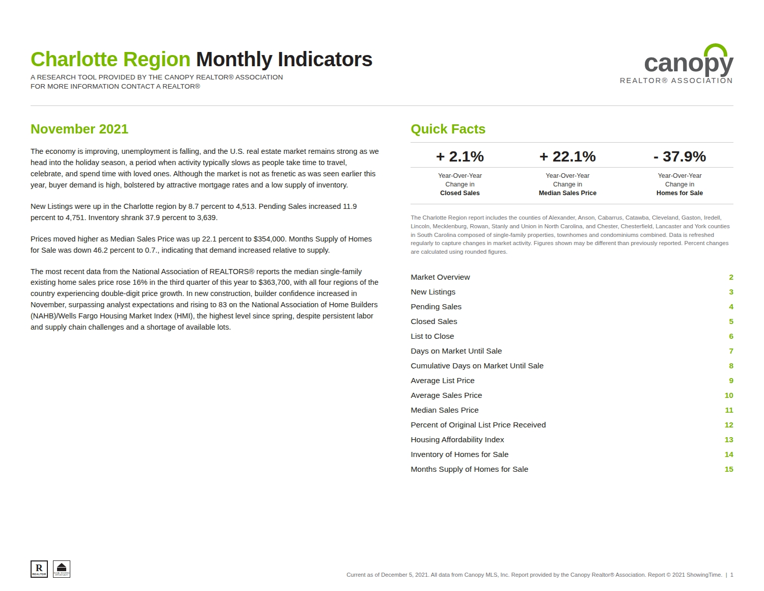Charlotte Region Monthly Indicators
A Research Tool Provided by the Canopy REALTOR® Association
For More Information Contact a REALTOR®
canopy
REALTOR® ASSOCIATION
November 2021
The economy is improving, unemployment is falling, and the U.S. real estate market remains strong as we head into the holiday season, a period when activity typically slows as people take time to travel, celebrate, and spend time with loved ones. Although the market is not as frenetic as was seen earlier this year, buyer demand is high, bolstered by attractive mortgage rates and a low supply of inventory.
New Listings were up in the Charlotte region by 8.7 percent to 4,513. Pending Sales increased 11.9 percent to 4,751. Inventory shrank 37.9 percent to 3,639.
Prices moved higher as Median Sales Price was up 22.1 percent to $354,000. Months Supply of Homes for Sale was down 46.2 percent to 0.7., indicating that demand increased relative to supply.
The most recent data from the National Association of REALTORS® reports the median single-family existing home sales price rose 16% in the third quarter of this year to $363,700, with all four regions of the country experiencing double-digit price growth. In new construction, builder confidence increased in November, surpassing analyst expectations and rising to 83 on the National Association of Home Builders (NAHB)/Wells Fargo Housing Market Index (HMI), the highest level since spring, despite persistent labor and supply chain challenges and a shortage of available lots.
Quick Facts
| + 2.1% | + 22.1% | - 37.9% |
| Year-Over-Year Change in Closed Sales | Year-Over-Year Change in Median Sales Price | Year-Over-Year Change in Homes for Sale |
The Charlotte Region report includes the counties of Alexander, Anson, Cabarrus, Catawba, Cleveland, Gaston, Iredell, Lincoln, Mecklenburg, Rowan, Stanly and Union in North Carolina, and Chester, Chesterfield, Lancaster and York counties in South Carolina composed of single-family properties, townhomes and condominiums combined. Data is refreshed regularly to capture changes in market activity. Figures shown may be different than previously reported. Percent changes are calculated using rounded figures.
Market Overview 2
New Listings 3
Pending Sales 4
Closed Sales 5
List to Close 6
Days on Market Until Sale 7
Cumulative Days on Market Until Sale 8
Average List Price 9
Average Sales Price 10
Median Sales Price 11
Percent of Original List Price Received 12
Housing Affordability Index 13
Inventory of Homes for Sale 14
Months Supply of Homes for Sale 15
R
REALTOR
EQUAL HOUSING
OPPORTUNITY
Current as of December 5, 2021. All data from Canopy MLS, Inc. Report provided by the Canopy Realtor® Association. Report © 2021 ShowingTime. | 1